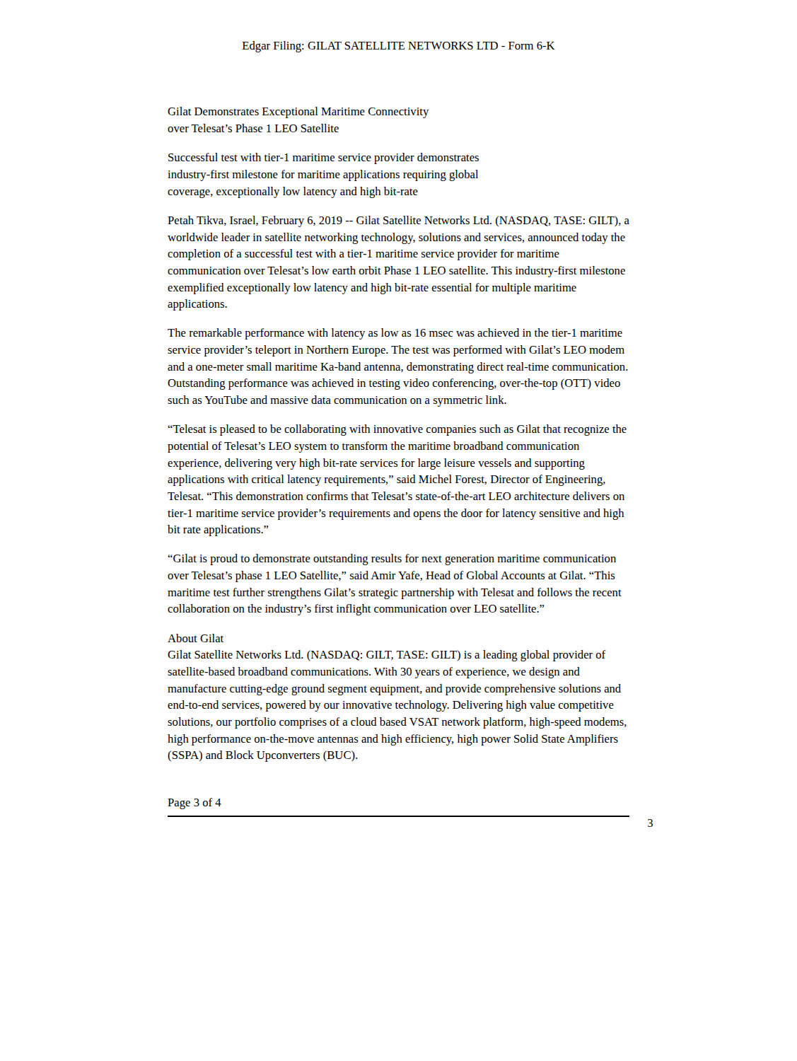Edgar Filing: GILAT SATELLITE NETWORKS LTD - Form 6-K
Gilat Demonstrates Exceptional Maritime Connectivity
over Telesat’s Phase 1 LEO Satellite
Successful test with tier-1 maritime service provider demonstrates
industry-first milestone for maritime applications requiring global
coverage, exceptionally low latency and high bit-rate
Petah Tikva, Israel, February 6, 2019 -- Gilat Satellite Networks Ltd. (NASDAQ, TASE: GILT), a worldwide leader in satellite networking technology, solutions and services, announced today the completion of a successful test with a tier-1 maritime service provider for maritime communication over Telesat’s low earth orbit Phase 1 LEO satellite. This industry-first milestone exemplified exceptionally low latency and high bit-rate essential for multiple maritime applications.
The remarkable performance with latency as low as 16 msec was achieved in the tier-1 maritime service provider’s teleport in Northern Europe. The test was performed with Gilat’s LEO modem and a one-meter small maritime Ka-band antenna, demonstrating direct real-time communication. Outstanding performance was achieved in testing video conferencing, over-the-top (OTT) video such as YouTube and massive data communication on a symmetric link.
“Telesat is pleased to be collaborating with innovative companies such as Gilat that recognize the potential of Telesat’s LEO system to transform the maritime broadband communication experience, delivering very high bit-rate services for large leisure vessels and supporting applications with critical latency requirements,” said Michel Forest, Director of Engineering, Telesat. “This demonstration confirms that Telesat’s state-of-the-art LEO architecture delivers on tier-1 maritime service provider’s requirements and opens the door for latency sensitive and high bit rate applications.”
“Gilat is proud to demonstrate outstanding results for next generation maritime communication over Telesat’s phase 1 LEO Satellite,” said Amir Yafe, Head of Global Accounts at Gilat. “This maritime test further strengthens Gilat’s strategic partnership with Telesat and follows the recent collaboration on the industry’s first inflight communication over LEO satellite.”
About Gilat
Gilat Satellite Networks Ltd. (NASDAQ: GILT, TASE: GILT) is a leading global provider of satellite-based broadband communications. With 30 years of experience, we design and manufacture cutting-edge ground segment equipment, and provide comprehensive solutions and end-to-end services, powered by our innovative technology. Delivering high value competitive solutions, our portfolio comprises of a cloud based VSAT network platform, high-speed modems, high performance on-the-move antennas and high efficiency, high power Solid State Amplifiers (SSPA) and Block Upconverters (BUC).
Page 3 of 4
3